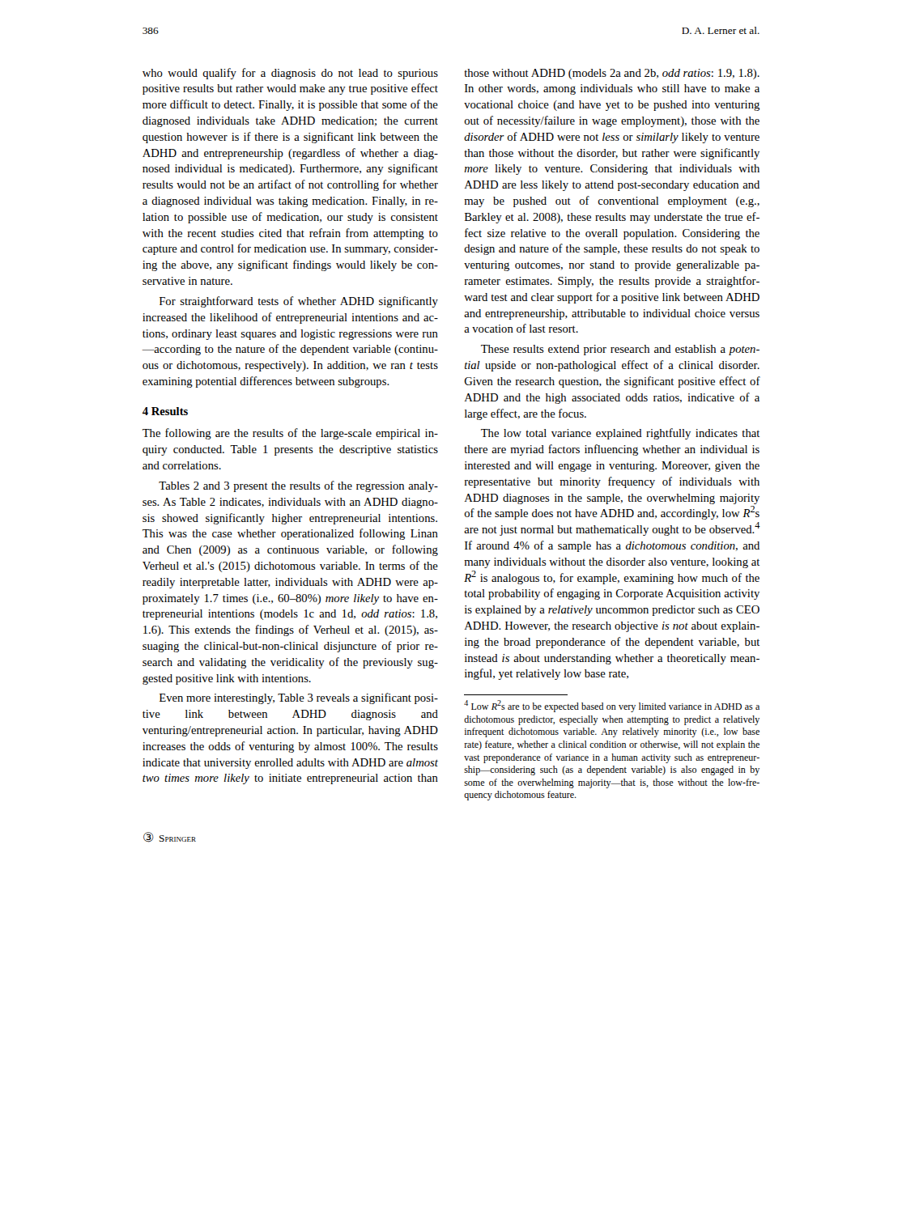386 D. A. Lerner et al.
who would qualify for a diagnosis do not lead to spurious positive results but rather would make any true positive effect more difficult to detect. Finally, it is possible that some of the diagnosed individuals take ADHD medication; the current question however is if there is a significant link between the ADHD and entrepreneurship (regardless of whether a diagnosed individual is medicated). Furthermore, any significant results would not be an artifact of not controlling for whether a diagnosed individual was taking medication. Finally, in relation to possible use of medication, our study is consistent with the recent studies cited that refrain from attempting to capture and control for medication use. In summary, considering the above, any significant findings would likely be conservative in nature.
For straightforward tests of whether ADHD significantly increased the likelihood of entrepreneurial intentions and actions, ordinary least squares and logistic regressions were run—according to the nature of the dependent variable (continuous or dichotomous, respectively). In addition, we ran t tests examining potential differences between subgroups.
4 Results
The following are the results of the large-scale empirical inquiry conducted. Table 1 presents the descriptive statistics and correlations.
Tables 2 and 3 present the results of the regression analyses. As Table 2 indicates, individuals with an ADHD diagnosis showed significantly higher entrepreneurial intentions. This was the case whether operationalized following Linan and Chen (2009) as a continuous variable, or following Verheul et al.'s (2015) dichotomous variable. In terms of the readily interpretable latter, individuals with ADHD were approximately 1.7 times (i.e., 60–80%) more likely to have entrepreneurial intentions (models 1c and 1d, odd ratios: 1.8, 1.6). This extends the findings of Verheul et al. (2015), assuaging the clinical-but-non-clinical disjuncture of prior research and validating the veridicality of the previously suggested positive link with intentions.
Even more interestingly, Table 3 reveals a significant positive link between ADHD diagnosis and venturing/entrepreneurial action. In particular, having ADHD increases the odds of venturing by almost 100%. The results indicate that university enrolled adults with ADHD are almost two times more likely to initiate entrepreneurial action than those without ADHD (models 2a and 2b, odd ratios: 1.9, 1.8). In other words, among individuals who still have to make a vocational choice (and have yet to be pushed into venturing out of necessity/failure in wage employment), those with the disorder of ADHD were not less or similarly likely to venture than those without the disorder, but rather were significantly more likely to venture. Considering that individuals with ADHD are less likely to attend post-secondary education and may be pushed out of conventional employment (e.g., Barkley et al. 2008), these results may understate the true effect size relative to the overall population. Considering the design and nature of the sample, these results do not speak to venturing outcomes, nor stand to provide generalizable parameter estimates. Simply, the results provide a straightforward test and clear support for a positive link between ADHD and entrepreneurship, attributable to individual choice versus a vocation of last resort.
These results extend prior research and establish a potential upside or non-pathological effect of a clinical disorder. Given the research question, the significant positive effect of ADHD and the high associated odds ratios, indicative of a large effect, are the focus.
The low total variance explained rightfully indicates that there are myriad factors influencing whether an individual is interested and will engage in venturing. Moreover, given the representative but minority frequency of individuals with ADHD diagnoses in the sample, the overwhelming majority of the sample does not have ADHD and, accordingly, low R2s are not just normal but mathematically ought to be observed.4 If around 4% of a sample has a dichotomous condition, and many individuals without the disorder also venture, looking at R2 is analogous to, for example, examining how much of the total probability of engaging in Corporate Acquisition activity is explained by a relatively uncommon predictor such as CEO ADHD. However, the research objective is not about explaining the broad preponderance of the dependent variable, but instead is about understanding whether a theoretically meaningful, yet relatively low base rate,
4 Low R2s are to be expected based on very limited variance in ADHD as a dichotomous predictor, especially when attempting to predict a relatively infrequent dichotomous variable. Any relatively minority (i.e., low base rate) feature, whether a clinical condition or otherwise, will not explain the vast preponderance of variance in a human activity such as entrepreneurship—considering such (as a dependent variable) is also engaged in by some of the overwhelming majority—that is, those without the low-frequency dichotomous feature.
③ Springer